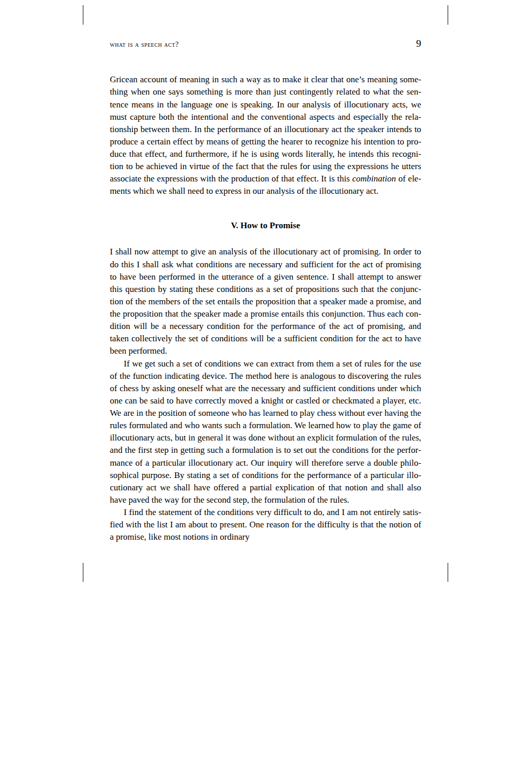what is a speech act? 9
Gricean account of meaning in such a way as to make it clear that one’s meaning something when one says something is more than just contingently related to what the sentence means in the language one is speaking. In our analysis of illocutionary acts, we must capture both the intentional and the conventional aspects and especially the relationship between them. In the performance of an illocutionary act the speaker intends to produce a certain effect by means of getting the hearer to recognize his intention to produce that effect, and furthermore, if he is using words literally, he intends this recognition to be achieved in virtue of the fact that the rules for using the expressions he utters associate the expressions with the production of that effect. It is this combination of elements which we shall need to express in our analysis of the illocutionary act.
V. How to Promise
I shall now attempt to give an analysis of the illocutionary act of promising. In order to do this I shall ask what conditions are necessary and sufficient for the act of promising to have been performed in the utterance of a given sentence. I shall attempt to answer this question by stating these conditions as a set of propositions such that the conjunction of the members of the set entails the proposition that a speaker made a promise, and the proposition that the speaker made a promise entails this conjunction. Thus each condition will be a necessary condition for the performance of the act of promising, and taken collectively the set of conditions will be a sufficient condition for the act to have been performed.
If we get such a set of conditions we can extract from them a set of rules for the use of the function indicating device. The method here is analogous to discovering the rules of chess by asking oneself what are the necessary and sufficient conditions under which one can be said to have correctly moved a knight or castled or checkmated a player, etc. We are in the position of someone who has learned to play chess without ever having the rules formulated and who wants such a formulation. We learned how to play the game of illocutionary acts, but in general it was done without an explicit formulation of the rules, and the first step in getting such a formulation is to set out the conditions for the performance of a particular illocutionary act. Our inquiry will therefore serve a double philosophical purpose. By stating a set of conditions for the performance of a particular illocutionary act we shall have offered a partial explication of that notion and shall also have paved the way for the second step, the formulation of the rules.
I find the statement of the conditions very difficult to do, and I am not entirely satisfied with the list I am about to present. One reason for the difficulty is that the notion of a promise, like most notions in ordinary